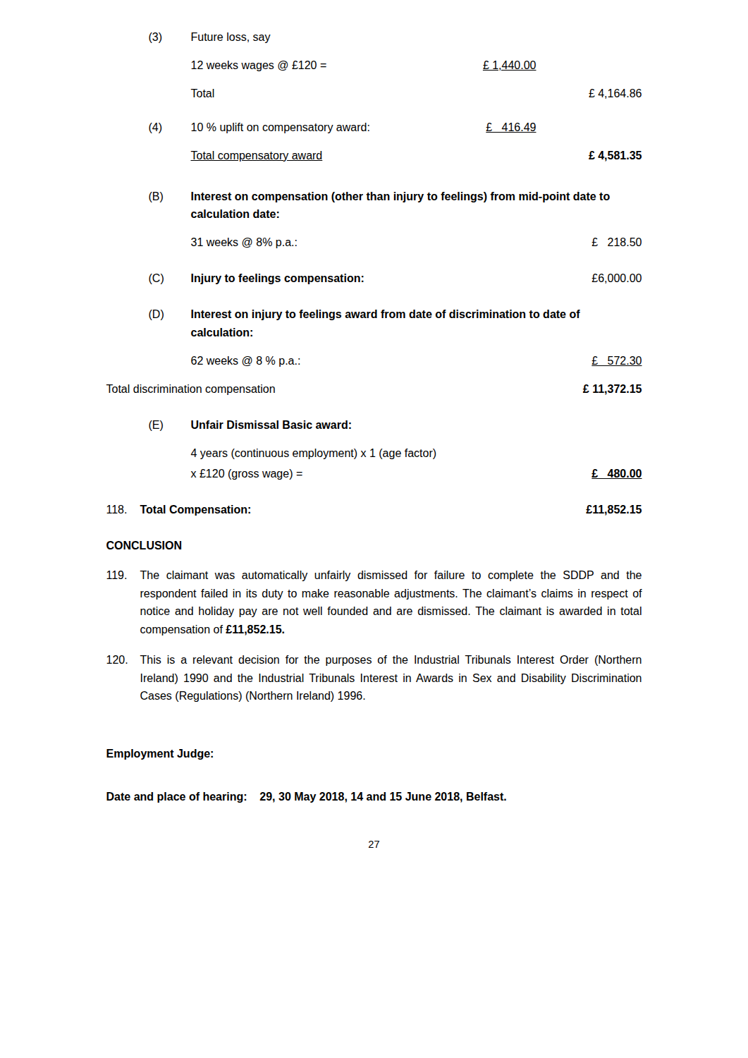(3)
Future loss, say
12 weeks wages @ £120 =
£ 1,440.00
Total
£ 4,164.86
(4)
10 % uplift on compensatory award:
£ 416.49
Total compensatory award
£ 4,581.35
(B)
Interest on compensation (other than injury to feelings) from mid-point date to calculation date:
31 weeks @ 8% p.a.:
£ 218.50
(C)
Injury to feelings compensation:£6,000.00
(D)
Interest on injury to feelings award from date of discrimination to date of calculation:
62 weeks @ 8 % p.a.:
£ 572.30
Total discrimination compensation
£ 11,372.15
(E)
Unfair Dismissal Basic award:
4 years (continuous employment) x 1 (age factor)
x £120 (gross wage) =
£ 480.00
118.
Total Compensation:
£11,852.15
CONCLUSION
119.
The claimant was automatically unfairly dismissed for failure to complete the SDDP and the respondent failed in its duty to make reasonable adjustments. The claimant’s claims in respect of notice and holiday pay are not well founded and are dismissed. The claimant is awarded in total compensation of £11,852.15.
120.
This is a relevant decision for the purposes of the Industrial Tribunals Interest Order (Northern Ireland) 1990 and the Industrial Tribunals Interest in Awards in Sex and Disability Discrimination Cases (Regulations) (Northern Ireland) 1996.
Employment Judge:
Date and place of hearing: 29, 30 May 2018, 14 and 15 June 2018, Belfast.
27